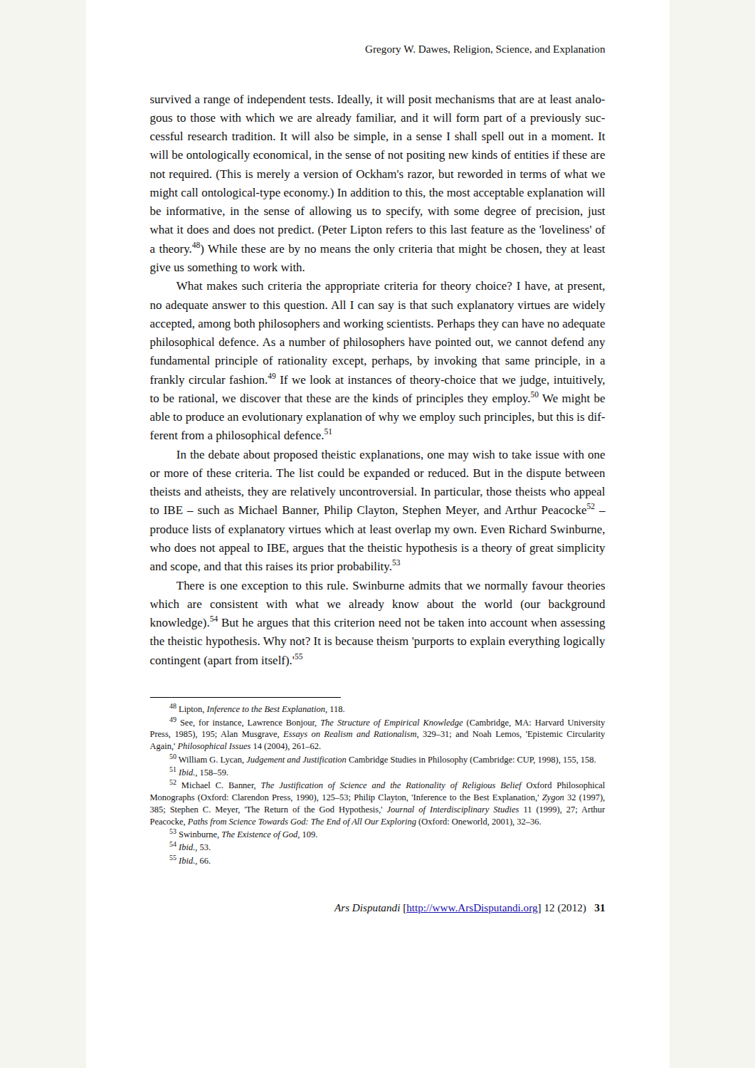Gregory W. Dawes, Religion, Science, and Explanation
survived a range of independent tests. Ideally, it will posit mechanisms that are at least analogous to those with which we are already familiar, and it will form part of a previously successful research tradition. It will also be simple, in a sense I shall spell out in a moment. It will be ontologically economical, in the sense of not positing new kinds of entities if these are not required. (This is merely a version of Ockham's razor, but reworded in terms of what we might call ontological-type economy.) In addition to this, the most acceptable explanation will be informative, in the sense of allowing us to specify, with some degree of precision, just what it does and does not predict. (Peter Lipton refers to this last feature as the 'loveliness' of a theory.48) While these are by no means the only criteria that might be chosen, they at least give us something to work with.
What makes such criteria the appropriate criteria for theory choice? I have, at present, no adequate answer to this question. All I can say is that such explanatory virtues are widely accepted, among both philosophers and working scientists. Perhaps they can have no adequate philosophical defence. As a number of philosophers have pointed out, we cannot defend any fundamental principle of rationality except, perhaps, by invoking that same principle, in a frankly circular fashion.49 If we look at instances of theory-choice that we judge, intuitively, to be rational, we discover that these are the kinds of principles they employ.50 We might be able to produce an evolutionary explanation of why we employ such principles, but this is different from a philosophical defence.51
In the debate about proposed theistic explanations, one may wish to take issue with one or more of these criteria. The list could be expanded or reduced. But in the dispute between theists and atheists, they are relatively uncontroversial. In particular, those theists who appeal to IBE – such as Michael Banner, Philip Clayton, Stephen Meyer, and Arthur Peacocke52 – produce lists of explanatory virtues which at least overlap my own. Even Richard Swinburne, who does not appeal to IBE, argues that the theistic hypothesis is a theory of great simplicity and scope, and that this raises its prior probability.53
There is one exception to this rule. Swinburne admits that we normally favour theories which are consistent with what we already know about the world (our background knowledge).54 But he argues that this criterion need not be taken into account when assessing the theistic hypothesis. Why not? It is because theism 'purports to explain everything logically contingent (apart from itself).'55
48 Lipton, Inference to the Best Explanation, 118.
49 See, for instance, Lawrence Bonjour, The Structure of Empirical Knowledge (Cambridge, MA: Harvard University Press, 1985), 195; Alan Musgrave, Essays on Realism and Rationalism, 329–31; and Noah Lemos, 'Epistemic Circularity Again,' Philosophical Issues 14 (2004), 261–62.
50 William G. Lycan, Judgement and Justification Cambridge Studies in Philosophy (Cambridge: CUP, 1998), 155, 158.
51 Ibid., 158–59.
52 Michael C. Banner, The Justification of Science and the Rationality of Religious Belief Oxford Philosophical Monographs (Oxford: Clarendon Press, 1990), 125–53; Philip Clayton, 'Inference to the Best Explanation,' Zygon 32 (1997), 385; Stephen C. Meyer, 'The Return of the God Hypothesis,' Journal of Interdisciplinary Studies 11 (1999), 27; Arthur Peacocke, Paths from Science Towards God: The End of All Our Exploring (Oxford: Oneworld, 2001), 32–36.
53 Swinburne, The Existence of God, 109.
54 Ibid., 53.
55 Ibid., 66.
Ars Disputandi [http://www.ArsDisputandi.org] 12 (2012) 31